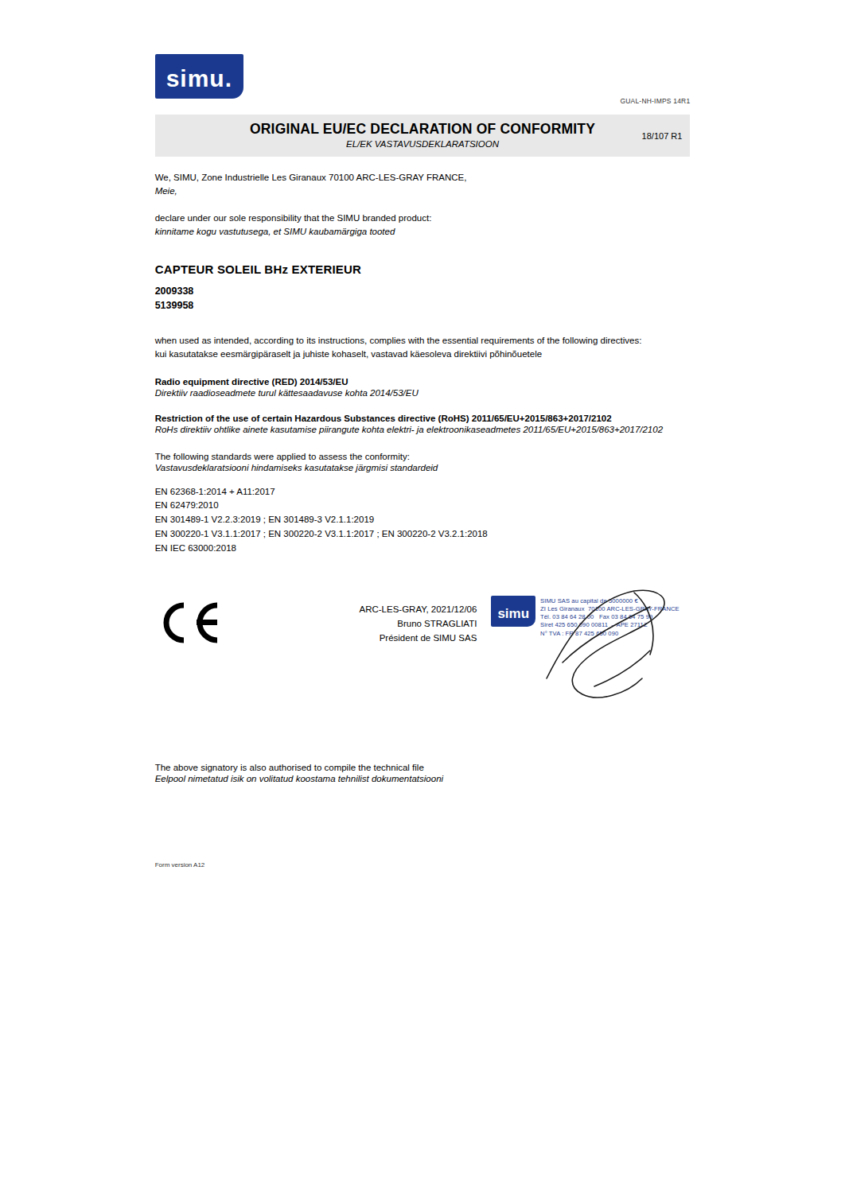simu.
GUAL-NH-IMPS 14R1
ORIGINAL EU/EC DECLARATION OF CONFORMITY
EL/EK VASTAVUSDEKLARATSIOON
18/107 R1
We, SIMU, Zone Industrielle Les Giranaux 70100 ARC-LES-GRAY FRANCE,
Meie,
declare under our sole responsibility that the SIMU branded product:
kinnitame kogu vastutusega, et SIMU kaubamärgiga tooted
CAPTEUR SOLEIL BHz EXTERIEUR
2009338
5139958
when used as intended, according to its instructions, complies with the essential requirements of the following directives:
kui kasutatakse eesmärgipäraselt ja juhiste kohaselt, vastavad käesoleva direktiivi põhinõuetele
Radio equipment directive (RED) 2014/53/EU Direktiiv raadioseadmete turul kättesaadavuse kohta 2014/53/EU
Restriction of the use of certain Hazardous Substances directive (RoHS) 2011/65/EU+2015/863+2017/2102 RoHs direktiiv ohtlike ainete kasutamise piirangute kohta elektri- ja elektroonikaseadmetes 2011/65/EU+2015/863+2017/2102
The following standards were applied to assess the conformity: Vastavusdeklaratsiooni hindamiseks kasutatakse järgmisi standardeid
EN 62368‑1:2014 + A11:2017
EN 62479:2010
EN 301489‑1 V2.2.3:2019 ; EN 301489‑3 V2.1.1:2019
EN 300220‑1 V3.1.1:2017 ; EN 300220‑2 V3.1.1:2017 ; EN 300220‑2 V3.2.1:2018
EN IEC 63000:2018
ARC-LES-GRAY, 2021/12/06
Bruno STRAGLIATI
Président de SIMU SAS
simu
SIMU SAS au capital de 5000000 €
ZI Les Giranaux 70100 ARC-LES-GRAY-FRANCE
Tél. 03 84 64 28 00 Fax 03 84 64 75 99
Siret 425 650 090 00811 – APE 2711Z
N° TVA : FR 87 425 650 090
The above signatory is also authorised to compile the technical file Eelpool nimetatud isik on volitatud koostama tehnilist dokumentatsiooni
Form version A12